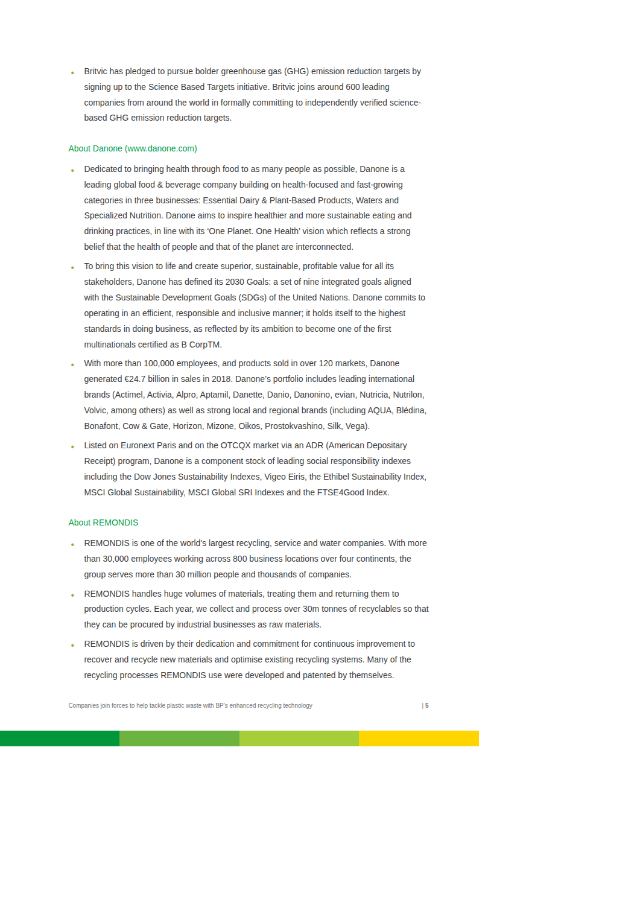Britvic has pledged to pursue bolder greenhouse gas (GHG) emission reduction targets by signing up to the Science Based Targets initiative. Britvic joins around 600 leading companies from around the world in formally committing to independently verified science-based GHG emission reduction targets.
About Danone (www.danone.com)
Dedicated to bringing health through food to as many people as possible, Danone is a leading global food & beverage company building on health-focused and fast-growing categories in three businesses: Essential Dairy & Plant-Based Products, Waters and Specialized Nutrition. Danone aims to inspire healthier and more sustainable eating and drinking practices, in line with its ‘One Planet. One Health’ vision which reflects a strong belief that the health of people and that of the planet are interconnected.
To bring this vision to life and create superior, sustainable, profitable value for all its stakeholders, Danone has defined its 2030 Goals: a set of nine integrated goals aligned with the Sustainable Development Goals (SDGs) of the United Nations. Danone commits to operating in an efficient, responsible and inclusive manner; it holds itself to the highest standards in doing business, as reflected by its ambition to become one of the first multinationals certified as B CorpTM.
With more than 100,000 employees, and products sold in over 120 markets, Danone generated €24.7 billion in sales in 2018. Danone’s portfolio includes leading international brands (Actimel, Activia, Alpro, Aptamil, Danette, Danio, Danonino, evian, Nutricia, Nutrilon, Volvic, among others) as well as strong local and regional brands (including AQUA, Blédina, Bonafont, Cow & Gate, Horizon, Mizone, Oikos, Prostokvashino, Silk, Vega).
Listed on Euronext Paris and on the OTCQX market via an ADR (American Depositary Receipt) program, Danone is a component stock of leading social responsibility indexes including the Dow Jones Sustainability Indexes, Vigeo Eiris, the Ethibel Sustainability Index, MSCI Global Sustainability, MSCI Global SRI Indexes and the FTSE4Good Index.
About REMONDIS
REMONDIS is one of the world's largest recycling, service and water companies. With more than 30,000 employees working across 800 business locations over four continents, the group serves more than 30 million people and thousands of companies.
REMONDIS handles huge volumes of materials, treating them and returning them to production cycles. Each year, we collect and process over 30m tonnes of recyclables so that they can be procured by industrial businesses as raw materials.
REMONDIS is driven by their dedication and commitment for continuous improvement to recover and recycle new materials and optimise existing recycling systems. Many of the recycling processes REMONDIS use were developed and patented by themselves.
Companies join forces to help tackle plastic waste with BP’s enhanced recycling technology
| 5